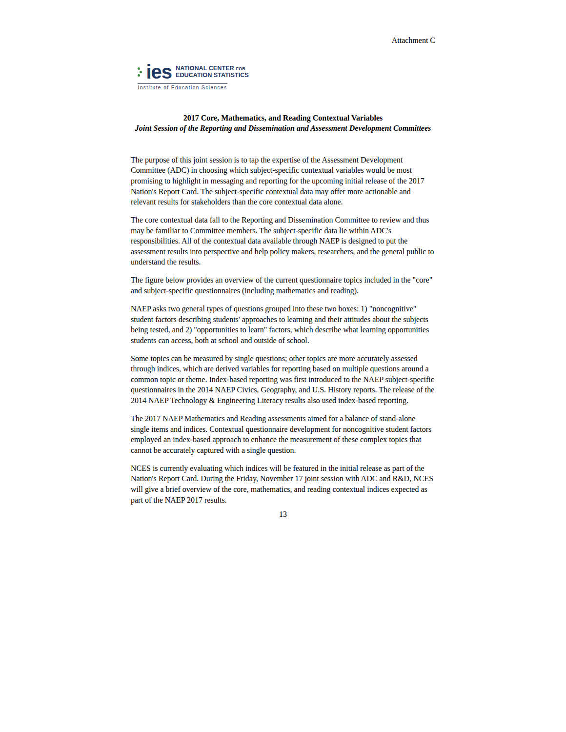Attachment C
ies National Center for
Education Statistics
Institute of Education Sciences
2017 Core, Mathematics, and Reading Contextual Variables Joint Session of the Reporting and Dissemination and Assessment Development Committees
The purpose of this joint session is to tap the expertise of the Assessment Development Committee (ADC) in choosing which subject-specific contextual variables would be most promising to highlight in messaging and reporting for the upcoming initial release of the 2017 Nation's Report Card. The subject-specific contextual data may offer more actionable and relevant results for stakeholders than the core contextual data alone.
The core contextual data fall to the Reporting and Dissemination Committee to review and thus may be familiar to Committee members. The subject-specific data lie within ADC's responsibilities. All of the contextual data available through NAEP is designed to put the assessment results into perspective and help policy makers, researchers, and the general public to understand the results.
The figure below provides an overview of the current questionnaire topics included in the "core" and subject-specific questionnaires (including mathematics and reading).
NAEP asks two general types of questions grouped into these two boxes: 1) "noncognitive" student factors describing students' approaches to learning and their attitudes about the subjects being tested, and 2) "opportunities to learn" factors, which describe what learning opportunities students can access, both at school and outside of school.
Some topics can be measured by single questions; other topics are more accurately assessed through indices, which are derived variables for reporting based on multiple questions around a common topic or theme. Index-based reporting was first introduced to the NAEP subject-specific questionnaires in the 2014 NAEP Civics, Geography, and U.S. History reports. The release of the 2014 NAEP Technology & Engineering Literacy results also used index-based reporting.
The 2017 NAEP Mathematics and Reading assessments aimed for a balance of stand-alone single items and indices. Contextual questionnaire development for noncognitive student factors employed an index-based approach to enhance the measurement of these complex topics that cannot be accurately captured with a single question.
NCES is currently evaluating which indices will be featured in the initial release as part of the Nation's Report Card. During the Friday, November 17 joint session with ADC and R&D, NCES will give a brief overview of the core, mathematics, and reading contextual indices expected as part of the NAEP 2017 results.
13